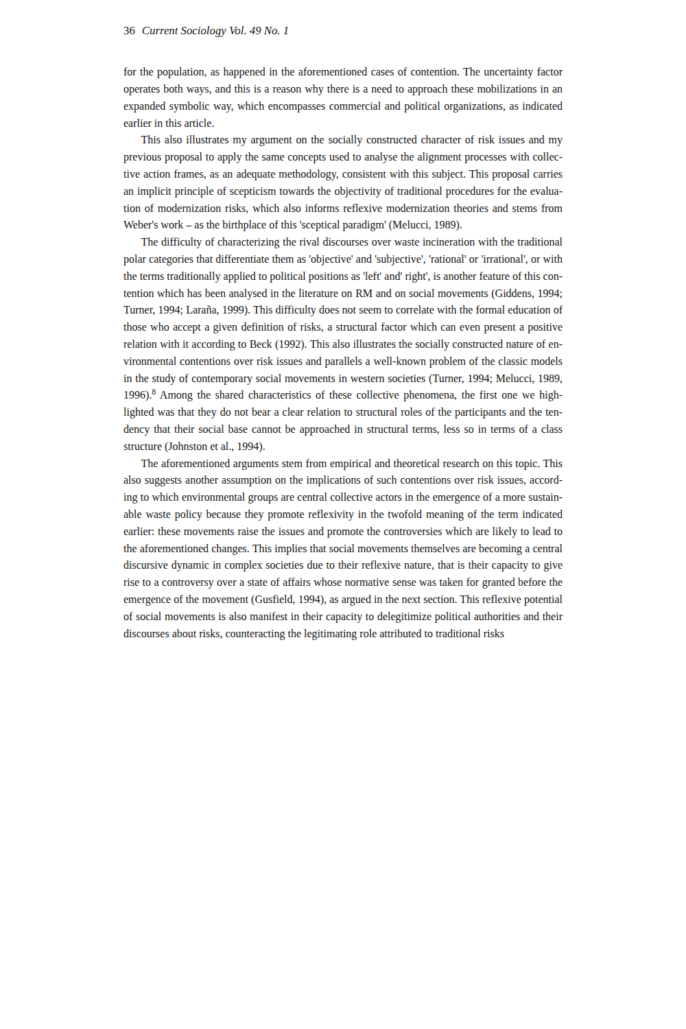36 Current Sociology Vol. 49 No. 1
for the population, as happened in the aforementioned cases of contention. The uncertainty factor operates both ways, and this is a reason why there is a need to approach these mobilizations in an expanded symbolic way, which encompasses commercial and political organizations, as indicated earlier in this article.
This also illustrates my argument on the socially constructed character of risk issues and my previous proposal to apply the same concepts used to analyse the alignment processes with collective action frames, as an adequate methodology, consistent with this subject. This proposal carries an implicit principle of scepticism towards the objectivity of traditional procedures for the evaluation of modernization risks, which also informs reflexive modernization theories and stems from Weber's work – as the birthplace of this 'sceptical paradigm' (Melucci, 1989).
The difficulty of characterizing the rival discourses over waste incineration with the traditional polar categories that differentiate them as 'objective' and 'subjective', 'rational' or 'irrational', or with the terms traditionally applied to political positions as 'left' and' right', is another feature of this contention which has been analysed in the literature on RM and on social movements (Giddens, 1994; Turner, 1994; Laraña, 1999). This difficulty does not seem to correlate with the formal education of those who accept a given definition of risks, a structural factor which can even present a positive relation with it according to Beck (1992). This also illustrates the socially constructed nature of environmental contentions over risk issues and parallels a well-known problem of the classic models in the study of contemporary social movements in western societies (Turner, 1994; Melucci, 1989, 1996).8 Among the shared characteristics of these collective phenomena, the first one we highlighted was that they do not bear a clear relation to structural roles of the participants and the tendency that their social base cannot be approached in structural terms, less so in terms of a class structure (Johnston et al., 1994).
The aforementioned arguments stem from empirical and theoretical research on this topic. This also suggests another assumption on the implications of such contentions over risk issues, according to which environmental groups are central collective actors in the emergence of a more sustainable waste policy because they promote reflexivity in the twofold meaning of the term indicated earlier: these movements raise the issues and promote the controversies which are likely to lead to the aforementioned changes. This implies that social movements themselves are becoming a central discursive dynamic in complex societies due to their reflexive nature, that is their capacity to give rise to a controversy over a state of affairs whose normative sense was taken for granted before the emergence of the movement (Gusfield, 1994), as argued in the next section. This reflexive potential of social movements is also manifest in their capacity to delegitimize political authorities and their discourses about risks, counteracting the legitimating role attributed to traditional risks